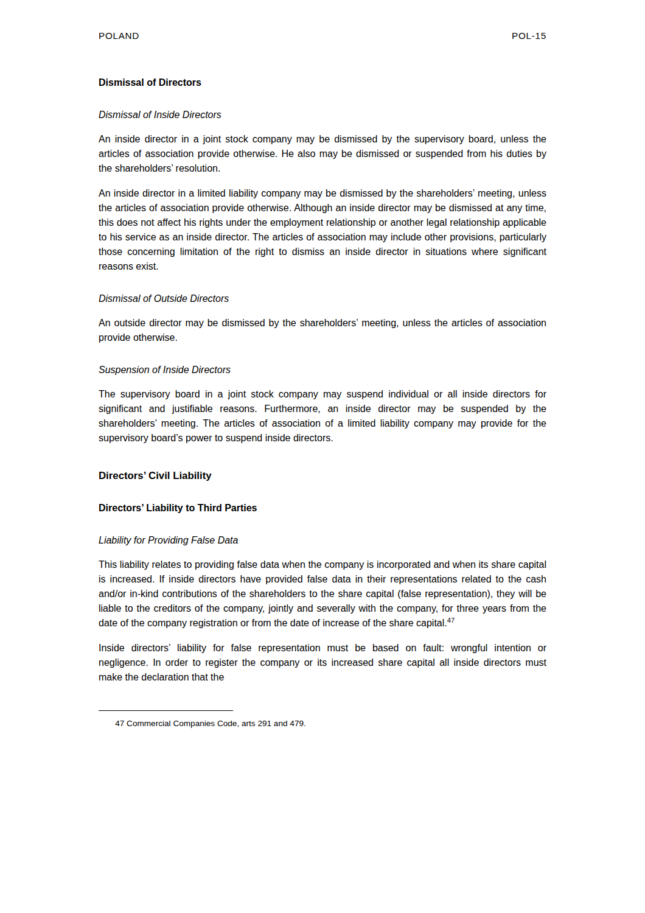POLAND POL-15
Dismissal of Directors
Dismissal of Inside Directors
An inside director in a joint stock company may be dismissed by the supervisory board, unless the articles of association provide otherwise. He also may be dismissed or suspended from his duties by the shareholders’ resolution.
An inside director in a limited liability company may be dismissed by the shareholders’ meeting, unless the articles of association provide otherwise. Although an inside director may be dismissed at any time, this does not affect his rights under the employment relationship or another legal relationship applicable to his service as an inside director. The articles of association may include other provisions, particularly those concerning limitation of the right to dismiss an inside director in situations where significant reasons exist.
Dismissal of Outside Directors
An outside director may be dismissed by the shareholders’ meeting, unless the articles of association provide otherwise.
Suspension of Inside Directors
The supervisory board in a joint stock company may suspend individual or all inside directors for significant and justifiable reasons. Furthermore, an inside director may be suspended by the shareholders’ meeting. The articles of association of a limited liability company may provide for the supervisory board’s power to suspend inside directors.
Directors’ Civil Liability
Directors’ Liability to Third Parties
Liability for Providing False Data
This liability relates to providing false data when the company is incorporated and when its share capital is increased. If inside directors have provided false data in their representations related to the cash and/or in-kind contributions of the shareholders to the share capital (false representation), they will be liable to the creditors of the company, jointly and severally with the company, for three years from the date of the company registration or from the date of increase of the share capital.47
Inside directors’ liability for false representation must be based on fault: wrongful intention or negligence. In order to register the company or its increased share capital all inside directors must make the declaration that the
47 Commercial Companies Code, arts 291 and 479.